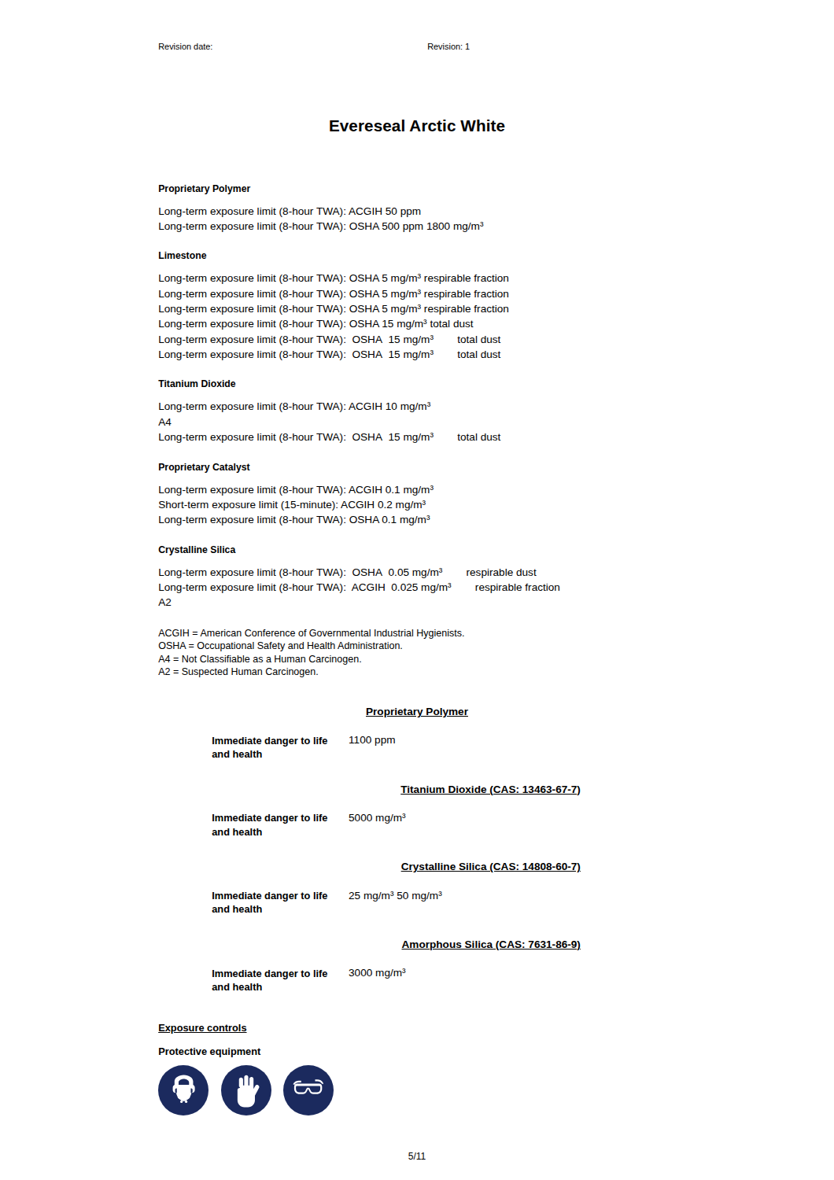Revision date:
Revision: 1
Evereseal Arctic White
Proprietary Polymer
Long-term exposure limit (8-hour TWA): ACGIH 50 ppm
Long-term exposure limit (8-hour TWA): OSHA 500 ppm 1800 mg/m³
Limestone
Long-term exposure limit (8-hour TWA): OSHA 5 mg/m³ respirable fraction
Long-term exposure limit (8-hour TWA): OSHA 5 mg/m³ respirable fraction
Long-term exposure limit (8-hour TWA): OSHA 5 mg/m³ respirable fraction
Long-term exposure limit (8-hour TWA): OSHA 15 mg/m³ total dust
Long-term exposure limit (8-hour TWA): OSHA 15 mg/m³ total dust
Long-term exposure limit (8-hour TWA): OSHA 15 mg/m³ total dust
Titanium Dioxide
Long-term exposure limit (8-hour TWA): ACGIH 10 mg/m³
A4
Long-term exposure limit (8-hour TWA): OSHA 15 mg/m³ total dust
Proprietary Catalyst
Long-term exposure limit (8-hour TWA): ACGIH 0.1 mg/m³
Short-term exposure limit (15-minute): ACGIH 0.2 mg/m³
Long-term exposure limit (8-hour TWA): OSHA 0.1 mg/m³
Crystalline Silica
Long-term exposure limit (8-hour TWA): OSHA 0.05 mg/m³ respirable dust
Long-term exposure limit (8-hour TWA): ACGIH 0.025 mg/m³ respirable fraction
A2
ACGIH = American Conference of Governmental Industrial Hygienists.
OSHA = Occupational Safety and Health Administration.
A4 = Not Classifiable as a Human Carcinogen.
A2 = Suspected Human Carcinogen.
Proprietary Polymer
Immediate danger to life
and health
1100 ppm
Titanium Dioxide (CAS: 13463-67-7)
Immediate danger to life
and health
5000 mg/m³
Crystalline Silica (CAS: 14808-60-7)
Immediate danger to life
and health
25 mg/m³ 50 mg/m³
Amorphous Silica (CAS: 7631-86-9)
Immediate danger to life
and health
3000 mg/m³
Exposure controls
Protective equipment
5/11